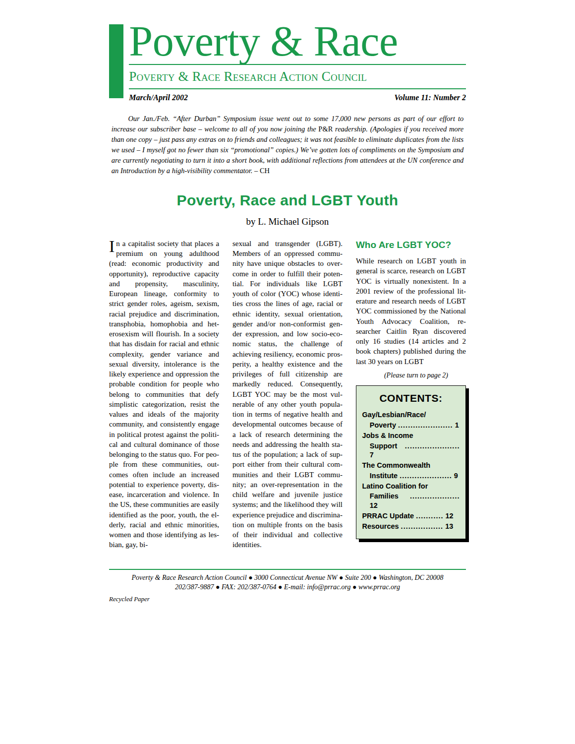Poverty & Race
Poverty & Race Research Action Council
March/April 2002 Volume 11: Number 2
Our Jan./Feb. “After Durban” Symposium issue went out to some 17,000 new persons as part of our effort to increase our subscriber base – welcome to all of you now joining the P&R readership. (Apologies if you received more than one copy – just pass any extras on to friends and colleagues; it was not feasible to eliminate duplicates from the lists we used – I myself got no fewer than six “promotional” copies.) We’ve gotten lots of compliments on the Symposium and are currently negotiating to turn it into a short book, with additional reflections from attendees at the UN conference and an Introduction by a high-visibility commentator. – CH
Poverty, Race and LGBT Youth
by L. Michael Gipson
In a capitalist society that places a premium on young adulthood (read: economic productivity and opportunity), reproductive capacity and propensity, masculinity, European lineage, conformity to strict gender roles, ageism, sexism, racial prejudice and discrimination, transphobia, homophobia and heterosexism will flourish. In a society that has disdain for racial and ethnic complexity, gender variance and sexual diversity, intolerance is the likely experience and oppression the probable condition for people who belong to communities that defy simplistic categorization, resist the values and ideals of the majority community, and consistently engage in political protest against the political and cultural dominance of those belonging to the status quo. For people from these communities, outcomes often include an increased potential to experience poverty, disease, incarceration and violence. In the US, these communities are easily identified as the poor, youth, the elderly, racial and ethnic minorities, women and those identifying as lesbian, gay, bi-
sexual and transgender (LGBT). Members of an oppressed community have unique obstacles to overcome in order to fulfill their potential. For individuals like LGBT youth of color (YOC) whose identities cross the lines of age, racial or ethnic identity, sexual orientation, gender and/or non-conformist gender expression, and low socio-economic status, the challenge of achieving resiliency, economic prosperity, a healthy existence and the privileges of full citizenship are markedly reduced. Consequently, LGBT YOC may be the most vulnerable of any other youth population in terms of negative health and developmental outcomes because of a lack of research determining the needs and addressing the health status of the population; a lack of support either from their cultural communities and their LGBT community; an over-representation in the child welfare and juvenile justice systems; and the likelihood they will experience prejudice and discrimination on multiple fronts on the basis of their individual and collective identities.
Who Are LGBT YOC?
While research on LGBT youth in general is scarce, research on LGBT YOC is virtually nonexistent. In a 2001 review of the professional literature and research needs of LGBT YOC commissioned by the National Youth Advocacy Coalition, researcher Caitlin Ryan discovered only 16 studies (14 articles and 2 book chapters) published during the last 30 years on LGBT
(Please turn to page 2)
CONTENTS:
Gay/Lesbian/Race/
Poverty ...................... 1
Jobs & Income
Support ...................... 7
The Commonwealth
Institute ..................... 9
Latino Coalition for
Families .................... 12
PRRAC Update ........... 12
Resources ................. 13
Poverty & Race Research Action Council ● 3000 Connecticut Avenue NW ● Suite 200 ● Washington, DC 20008
202/387-9887 ● FAX: 202/387-0764 ● E-mail: info@prrac.org ● www.prrac.org
Recycled Paper